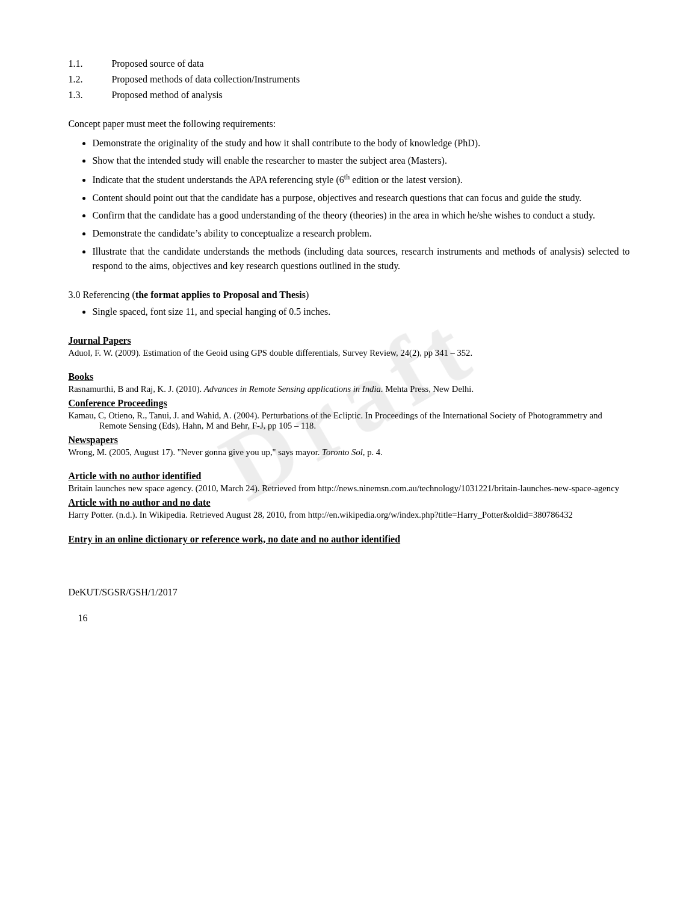Draft
1.1. Proposed source of data
1.2. Proposed methods of data collection/Instruments
1.3. Proposed method of analysis
Concept paper must meet the following requirements:
Demonstrate the originality of the study and how it shall contribute to the body of knowledge (PhD).
Show that the intended study will enable the researcher to master the subject area (Masters).
Indicate that the student understands the APA referencing style (6th edition or the latest version).
Content should point out that the candidate has a purpose, objectives and research questions that can focus and guide the study.
Confirm that the candidate has a good understanding of the theory (theories) in the area in which he/she wishes to conduct a study.
Demonstrate the candidate’s ability to conceptualize a research problem.
Illustrate that the candidate understands the methods (including data sources, research instruments and methods of analysis) selected to respond to the aims, objectives and key research questions outlined in the study.
3.0 Referencing (the format applies to Proposal and Thesis)
Single spaced, font size 11, and special hanging of 0.5 inches.
Journal Papers
Aduol, F. W. (2009). Estimation of the Geoid using GPS double differentials, Survey Review, 24(2), pp 341 – 352.
Books
Rasnamurthi, B and Raj, K. J. (2010). Advances in Remote Sensing applications in India. Mehta Press, New Delhi.
Conference Proceedings
Kamau, C, Otieno, R., Tanui, J. and Wahid, A. (2004). Perturbations of the Ecliptic. In Proceedings of the International Society of Photogrammetry and Remote Sensing (Eds), Hahn, M and Behr, F-J, pp 105 – 118.
Newspapers
Wrong, M. (2005, August 17). "Never gonna give you up," says mayor. Toronto Sol, p. 4.
Article with no author identified
Britain launches new space agency. (2010, March 24). Retrieved from http://news.ninemsn.com.au/technology/1031221/britain-launches-new-space-agency
Article with no author and no date
Harry Potter. (n.d.). In Wikipedia. Retrieved August 28, 2010, from http://en.wikipedia.org/w/index.php?title=Harry_Potter&oldid=380786432
Entry in an online dictionary or reference work, no date and no author identified
DeKUT/SGSR/GSH/1/2017
16